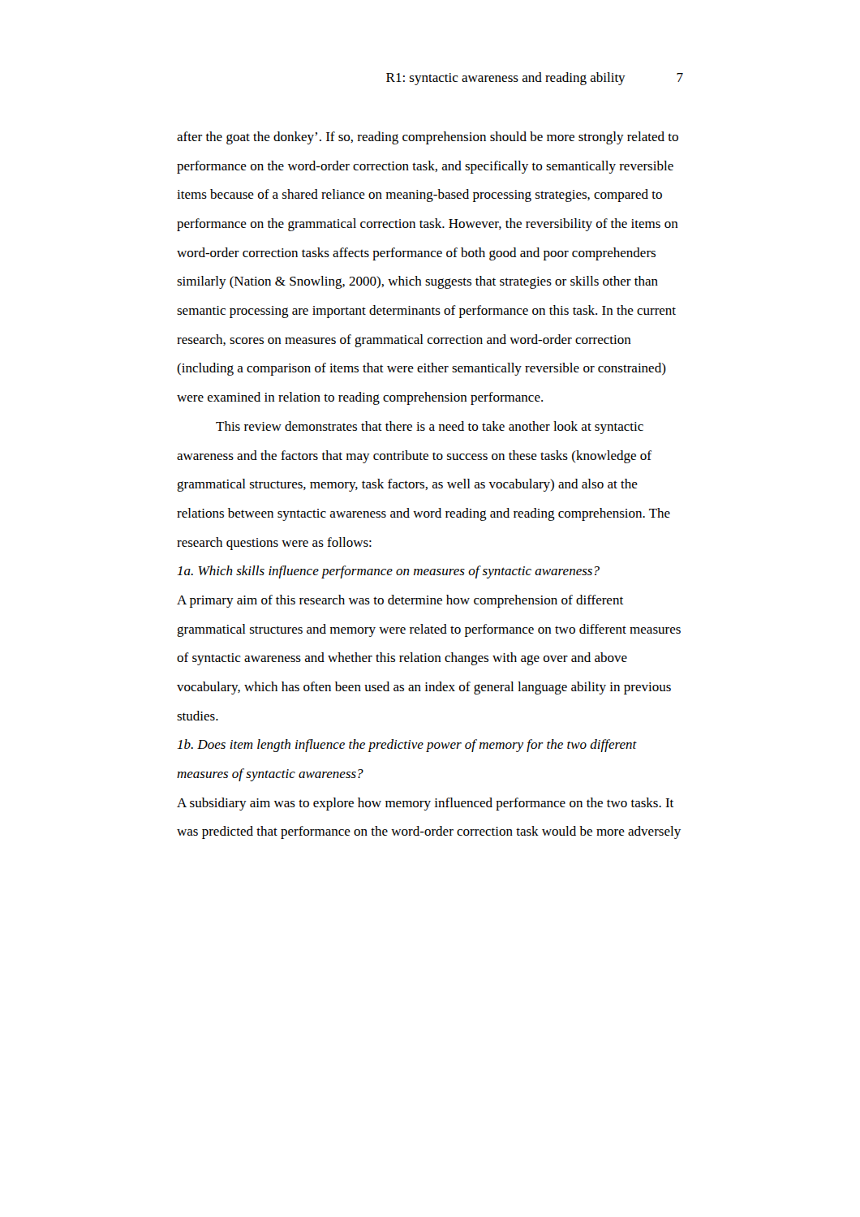R1: syntactic awareness and reading ability 7
after the goat the donkey’. If so, reading comprehension should be more strongly related to performance on the word-order correction task, and specifically to semantically reversible items because of a shared reliance on meaning-based processing strategies, compared to performance on the grammatical correction task. However, the reversibility of the items on word-order correction tasks affects performance of both good and poor comprehenders similarly (Nation & Snowling, 2000), which suggests that strategies or skills other than semantic processing are important determinants of performance on this task. In the current research, scores on measures of grammatical correction and word-order correction (including a comparison of items that were either semantically reversible or constrained) were examined in relation to reading comprehension performance.
This review demonstrates that there is a need to take another look at syntactic awareness and the factors that may contribute to success on these tasks (knowledge of grammatical structures, memory, task factors, as well as vocabulary) and also at the relations between syntactic awareness and word reading and reading comprehension. The research questions were as follows:
1a. Which skills influence performance on measures of syntactic awareness?
A primary aim of this research was to determine how comprehension of different grammatical structures and memory were related to performance on two different measures of syntactic awareness and whether this relation changes with age over and above vocabulary, which has often been used as an index of general language ability in previous studies.
1b. Does item length influence the predictive power of memory for the two different measures of syntactic awareness?
A subsidiary aim was to explore how memory influenced performance on the two tasks. It was predicted that performance on the word-order correction task would be more adversely